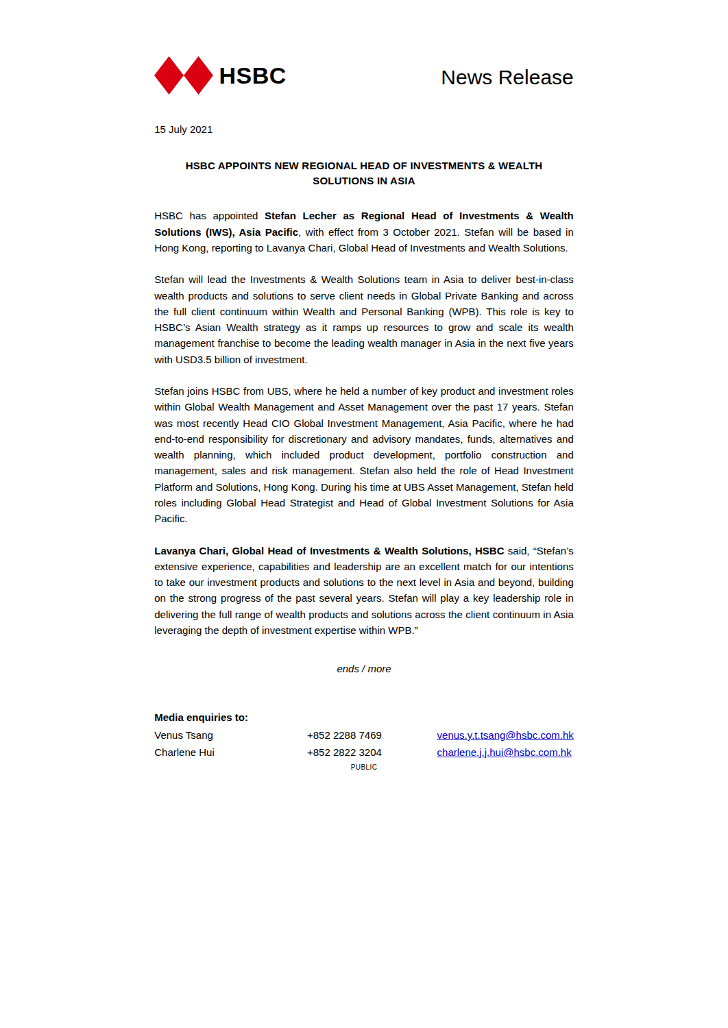HSBC
News Release
15 July 2021
HSBC appoints new Regional Head of Investments & Wealth Solutions in Asia
HSBC has appointed Stefan Lecher as Regional Head of Investments & Wealth Solutions (IWS), Asia Pacific, with effect from 3 October 2021. Stefan will be based in Hong Kong, reporting to Lavanya Chari, Global Head of Investments and Wealth Solutions.
Stefan will lead the Investments & Wealth Solutions team in Asia to deliver best-in-class wealth products and solutions to serve client needs in Global Private Banking and across the full client continuum within Wealth and Personal Banking (WPB). This role is key to HSBC’s Asian Wealth strategy as it ramps up resources to grow and scale its wealth management franchise to become the leading wealth manager in Asia in the next five years with USD3.5 billion of investment.
Stefan joins HSBC from UBS, where he held a number of key product and investment roles within Global Wealth Management and Asset Management over the past 17 years. Stefan was most recently Head CIO Global Investment Management, Asia Pacific, where he had end-to-end responsibility for discretionary and advisory mandates, funds, alternatives and wealth planning, which included product development, portfolio construction and management, sales and risk management. Stefan also held the role of Head Investment Platform and Solutions, Hong Kong. During his time at UBS Asset Management, Stefan held roles including Global Head Strategist and Head of Global Investment Solutions for Asia Pacific.
Lavanya Chari, Global Head of Investments & Wealth Solutions, HSBC said, “Stefan’s extensive experience, capabilities and leadership are an excellent match for our intentions to take our investment products and solutions to the next level in Asia and beyond, building on the strong progress of the past several years. Stefan will play a key leadership role in delivering the full range of wealth products and solutions across the client continuum in Asia leveraging the depth of investment expertise within WPB.”
ends / more
Media enquiries to:
| Venus Tsang | +852 2288 7469 | venus.y.t.tsang@hsbc.com.hk |
| Charlene Hui | +852 2822 3204 | charlene.j.j.hui@hsbc.com.hk |
PUBLIC